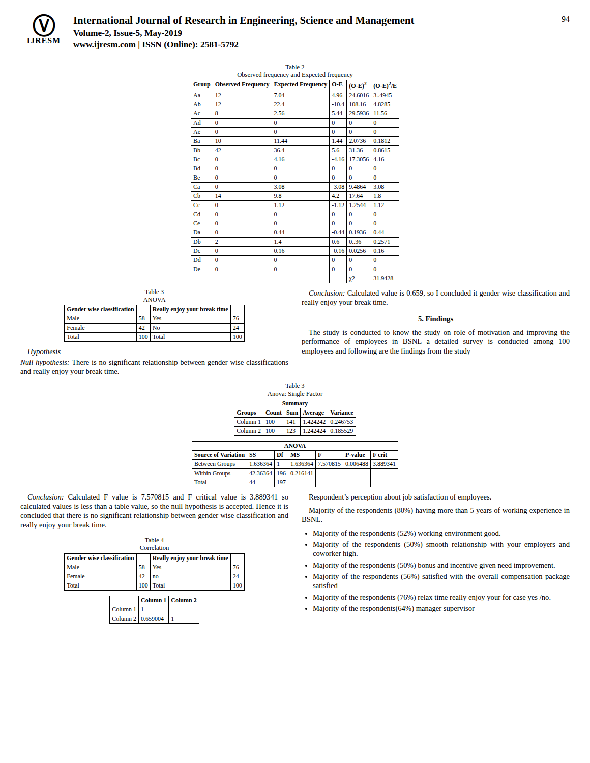94
Ⓥ IJRESM
International Journal of Research in Engineering, Science and Management
Volume-2, Issue-5, May-2019
www.ijresm.com | ISSN (Online): 2581-5792
Table 2
Observed frequency and Expected frequency
| Group | Observed Frequency | Expected Frequency | O-E | (O-E) 2 | (O-E) 2 /E |
| --- | --- | --- | --- | --- | --- |
| Aa | 12 | 7.04 | 4.96 | 24.6016 | 3..4945 |
| Ab | 12 | 22.4 | -10.4 | 108.16 | 4.8285 |
| Ac | 8 | 2.56 | 5.44 | 29.5936 | 11.56 |
| Ad | 0 | 0 | 0 | 0 | 0 |
| Ae | 0 | 0 | 0 | 0 | 0 |
| Ba | 10 | 11.44 | 1.44 | 2.0736 | 0.1812 |
| Bb | 42 | 36.4 | 5.6 | 31.36 | 0.8615 |
| Bc | 0 | 4.16 | -4.16 | 17.3056 | 4.16 |
| Bd | 0 | 0 | 0 | 0 | 0 |
| Be | 0 | 0 | 0 | 0 | 0 |
| Ca | 0 | 3.08 | -3.08 | 9.4864 | 3.08 |
| Cb | 14 | 9.8 | 4.2 | 17.64 | 1.8 |
| Cc | 0 | 1.12 | -1.12 | 1.2544 | 1.12 |
| Cd | 0 | 0 | 0 | 0 | 0 |
| Ce | 0 | 0 | 0 | 0 | 0 |
| Da | 0 | 0.44 | -0.44 | 0.1936 | 0.44 |
| Db | 2 | 1.4 | 0.6 | 0..36 | 0.2571 |
| Dc | 0 | 0.16 | -0.16 | 0.0256 | 0.16 |
| Dd | 0 | 0 | 0 | 0 | 0 |
| De | 0 | 0 | 0 | 0 | 0 |
| | | | | χ2 | 31.9428 |
Table 3
ANOVA
| Gender wise classification | | Really enjoy your break time | |
| --- | --- | --- | --- |
| Male | 58 | Yes | 76 |
| Female | 42 | No | 24 |
| Total | 100 | Total | 100 |
Hypothesis
Null hypothesis: There is no significant relationship between gender wise classifications and really enjoy your break time.
Conclusion: Calculated value is 0.659, so I concluded it gender wise classification and really enjoy your break time.
5. Findings
The study is conducted to know the study on role of motivation and improving the performance of employees in BSNL a detailed survey is conducted among 100 employees and following are the findings from the study
Table 3
Anova: Single Factor
| Summary |
| --- |
| Groups | Count | Sum | Average | Variance |
| Column 1 | 100 | 141 | 1.424242 | 0.246753 |
| Column 2 | 100 | 123 | 1.242424 | 0.185529 |
| ANOVA |
| --- |
| Source of Variation | SS | Df | MS | F | P-value | F crit |
| Between Groups | 1.636364 | 1 | 1.636364 | 7.570815 | 0.006488 | 3.889341 |
| Within Groups | 42.36364 | 196 | 0.216141 | | | |
| Total | 44 | 197 | | | | |
Conclusion: Calculated F value is 7.570815 and F critical value is 3.889341 so calculated values is less than a table value, so the null hypothesis is accepted. Hence it is concluded that there is no significant relationship between gender wise classification and really enjoy your break time.
Table 4
Correlation
| Gender wise classification | | Really enjoy your break time | |
| --- | --- | --- | --- |
| Male | 58 | Yes | 76 |
| Female | 42 | no | 24 |
| Total | 100 | Total | 100 |
| | Column 1 | Column 2 |
| --- | --- | --- |
| Column 1 | 1 | |
| Column 2 | 0.659004 | 1 |
Respondent’s perception about job satisfaction of employees.
Majority of the respondents (80%) having more than 5 years of working experience in BSNL.
Majority of the respondents (52%) working environment good.
Majority of the respondents (50%) smooth relationship with your employers and coworker high.
Majority of the respondents (50%) bonus and incentive given need improvement.
Majority of the respondents (56%) satisfied with the overall compensation package satisfied
Majority of the respondents (76%) relax time really enjoy your for case yes /no.
Majority of the respondents(64%) manager supervisor